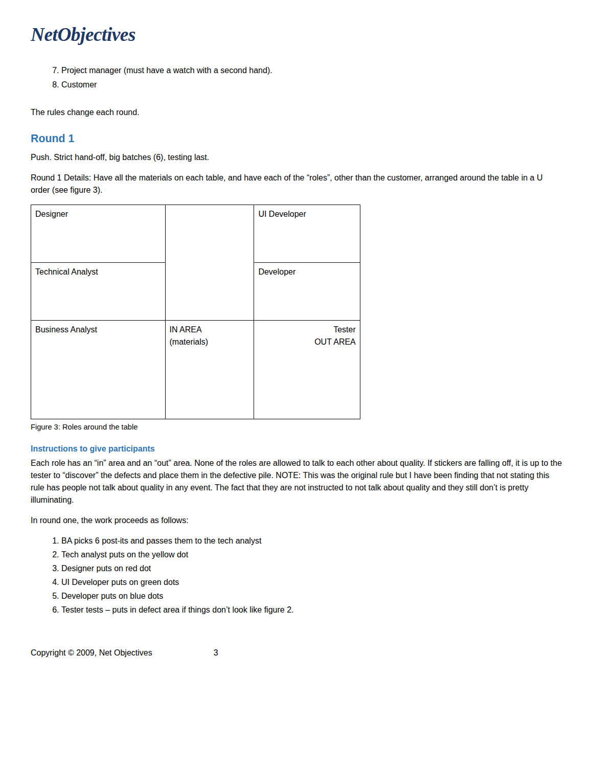Net Objectives
Project manager (must have a watch with a second hand).
Customer
The rules change each round.
Round 1
Push. Strict hand-off, big batches (6), testing last.
Round 1 Details: Have all the materials on each table, and have each of the “roles”, other than the customer, arranged around the table in a U order (see figure 3).
| Designer | | UI Developer |
| Technical Analyst | Developer |
| Business Analyst | IN AREA (materials) | Tester OUT AREA |
Figure 3: Roles around the table
Instructions to give participants
Each role has an “in” area and an “out” area. None of the roles are allowed to talk to each other about quality. If stickers are falling off, it is up to the tester to “discover” the defects and place them in the defective pile. NOTE: This was the original rule but I have been finding that not stating this rule has people not talk about quality in any event. The fact that they are not instructed to not talk about quality and they still don’t is pretty illuminating.
In round one, the work proceeds as follows:
BA picks 6 post-its and passes them to the tech analyst
Tech analyst puts on the yellow dot
Designer puts on red dot
UI Developer puts on green dots
Developer puts on blue dots
Tester tests – puts in defect area if things don’t look like figure 2.
Copyright © 2009, Net Objectives3